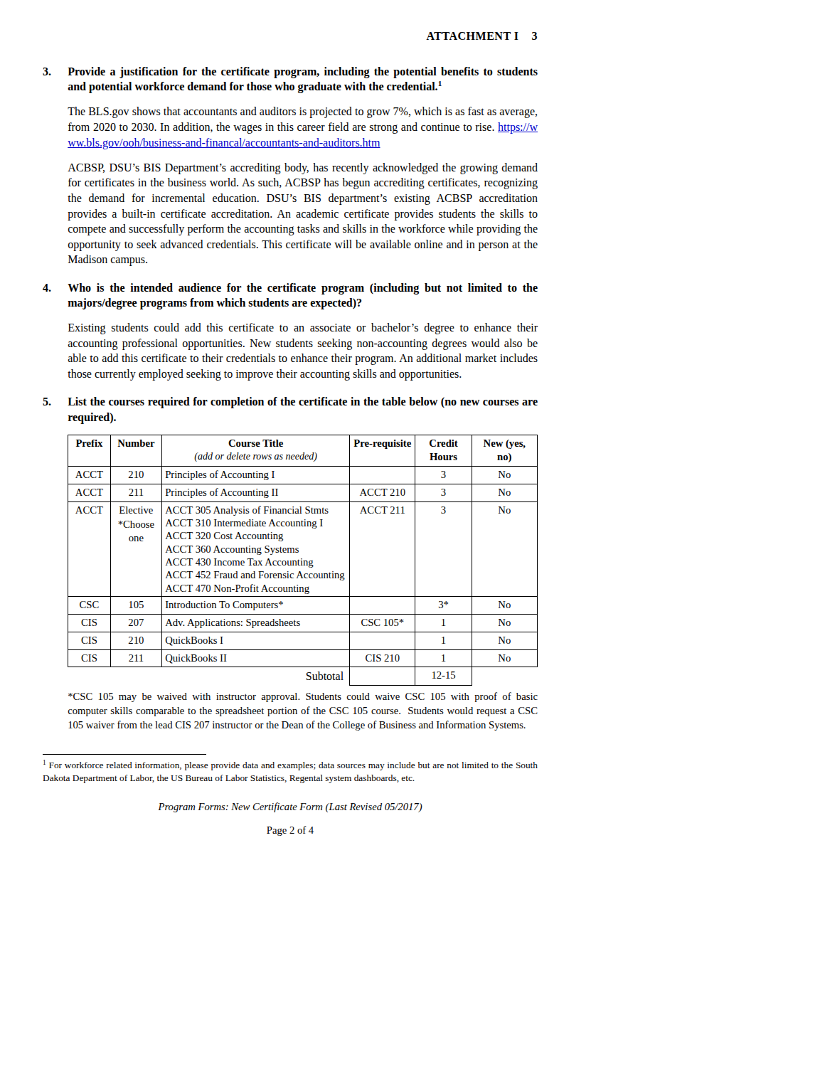ATTACHMENT I3
Provide a justification for the certificate program, including the potential benefits to students and potential workforce demand for those who graduate with the credential.1
The BLS.gov shows that accountants and auditors is projected to grow 7%, which is as fast as average, from 2020 to 2030. In addition, the wages in this career field are strong and continue to rise. https://www.bls.gov/ooh/business-and-financal/accountants-and-auditors.htm
ACBSP, DSU’s BIS Department’s accrediting body, has recently acknowledged the growing demand for certificates in the business world. As such, ACBSP has begun accrediting certificates, recognizing the demand for incremental education. DSU’s BIS department’s existing ACBSP accreditation provides a built-in certificate accreditation. An academic certificate provides students the skills to compete and successfully perform the accounting tasks and skills in the workforce while providing the opportunity to seek advanced credentials. This certificate will be available online and in person at the Madison campus.
Who is the intended audience for the certificate program (including but not limited to the majors/degree programs from which students are expected)?
Existing students could add this certificate to an associate or bachelor’s degree to enhance their accounting professional opportunities. New students seeking non-accounting degrees would also be able to add this certificate to their credentials to enhance their program. An additional market includes those currently employed seeking to improve their accounting skills and opportunities.
List the courses required for completion of the certificate in the table below (no new courses are required).
| Prefix | Number | Course Title (add or delete rows as needed) | Pre-requisite | Credit Hours | New (yes, no) |
| --- | --- | --- | --- | --- | --- |
| ACCT | 210 | Principles of Accounting I | | 3 | No |
| ACCT | 211 | Principles of Accounting II | ACCT 210 | 3 | No |
| ACCT | Elective *Choose one | ACCT 305 Analysis of Financial Stmts ACCT 310 Intermediate Accounting I ACCT 320 Cost Accounting ACCT 360 Accounting Systems ACCT 430 Income Tax Accounting ACCT 452 Fraud and Forensic Accounting ACCT 470 Non-Profit Accounting | ACCT 211 | 3 | No |
| CSC | 105 | Introduction To Computers* | | 3* | No |
| CIS | 207 | Adv. Applications: Spreadsheets | CSC 105* | 1 | No |
| CIS | 210 | QuickBooks I | | 1 | No |
| CIS | 211 | QuickBooks II | CIS 210 | 1 | No |
| Subtotal | | 12-15 | |
*CSC 105 may be waived with instructor approval. Students could waive CSC 105 with proof of basic computer skills comparable to the spreadsheet portion of the CSC 105 course. Students would request a CSC 105 waiver from the lead CIS 207 instructor or the Dean of the College of Business and Information Systems.
1 For workforce related information, please provide data and examples; data sources may include but are not limited to the South Dakota Department of Labor, the US Bureau of Labor Statistics, Regental system dashboards, etc.
Program Forms: New Certificate Form (Last Revised 05/2017)
Page 2 of 4